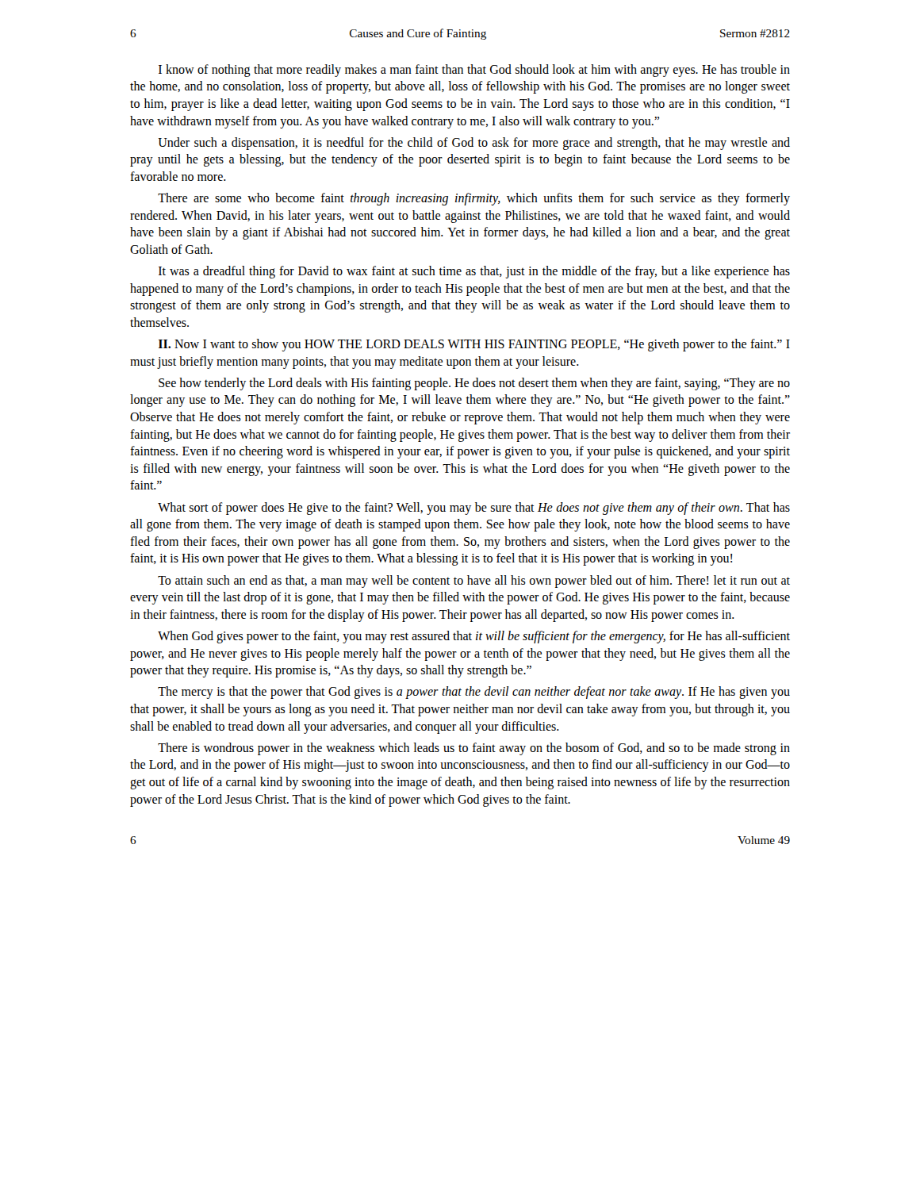6
Causes and Cure of Fainting
Sermon #2812
I know of nothing that more readily makes a man faint than that God should look at him with angry eyes. He has trouble in the home, and no consolation, loss of property, but above all, loss of fellowship with his God. The promises are no longer sweet to him, prayer is like a dead letter, waiting upon God seems to be in vain. The Lord says to those who are in this condition, “I have withdrawn myself from you. As you have walked contrary to me, I also will walk contrary to you.”
Under such a dispensation, it is needful for the child of God to ask for more grace and strength, that he may wrestle and pray until he gets a blessing, but the tendency of the poor deserted spirit is to begin to faint because the Lord seems to be favorable no more.
There are some who become faint through increasing infirmity, which unfits them for such service as they formerly rendered. When David, in his later years, went out to battle against the Philistines, we are told that he waxed faint, and would have been slain by a giant if Abishai had not succored him. Yet in former days, he had killed a lion and a bear, and the great Goliath of Gath.
It was a dreadful thing for David to wax faint at such time as that, just in the middle of the fray, but a like experience has happened to many of the Lord’s champions, in order to teach His people that the best of men are but men at the best, and that the strongest of them are only strong in God’s strength, and that they will be as weak as water if the Lord should leave them to themselves.
II. Now I want to show you HOW THE LORD DEALS WITH HIS FAINTING PEOPLE, “He giveth power to the faint.” I must just briefly mention many points, that you may meditate upon them at your leisure.
See how tenderly the Lord deals with His fainting people. He does not desert them when they are faint, saying, “They are no longer any use to Me. They can do nothing for Me, I will leave them where they are.” No, but “He giveth power to the faint.” Observe that He does not merely comfort the faint, or rebuke or reprove them. That would not help them much when they were fainting, but He does what we cannot do for fainting people, He gives them power. That is the best way to deliver them from their faintness. Even if no cheering word is whispered in your ear, if power is given to you, if your pulse is quickened, and your spirit is filled with new energy, your faintness will soon be over. This is what the Lord does for you when “He giveth power to the faint.”
What sort of power does He give to the faint? Well, you may be sure that He does not give them any of their own. That has all gone from them. The very image of death is stamped upon them. See how pale they look, note how the blood seems to have fled from their faces, their own power has all gone from them. So, my brothers and sisters, when the Lord gives power to the faint, it is His own power that He gives to them. What a blessing it is to feel that it is His power that is working in you!
To attain such an end as that, a man may well be content to have all his own power bled out of him. There! let it run out at every vein till the last drop of it is gone, that I may then be filled with the power of God. He gives His power to the faint, because in their faintness, there is room for the display of His power. Their power has all departed, so now His power comes in.
When God gives power to the faint, you may rest assured that it will be sufficient for the emergency, for He has all-sufficient power, and He never gives to His people merely half the power or a tenth of the power that they need, but He gives them all the power that they require. His promise is, “As thy days, so shall thy strength be.”
The mercy is that the power that God gives is a power that the devil can neither defeat nor take away. If He has given you that power, it shall be yours as long as you need it. That power neither man nor devil can take away from you, but through it, you shall be enabled to tread down all your adversaries, and conquer all your difficulties.
There is wondrous power in the weakness which leads us to faint away on the bosom of God, and so to be made strong in the Lord, and in the power of His might—just to swoon into unconsciousness, and then to find our all-sufficiency in our God—to get out of life of a carnal kind by swooning into the image of death, and then being raised into newness of life by the resurrection power of the Lord Jesus Christ. That is the kind of power which God gives to the faint.
6
Volume 49